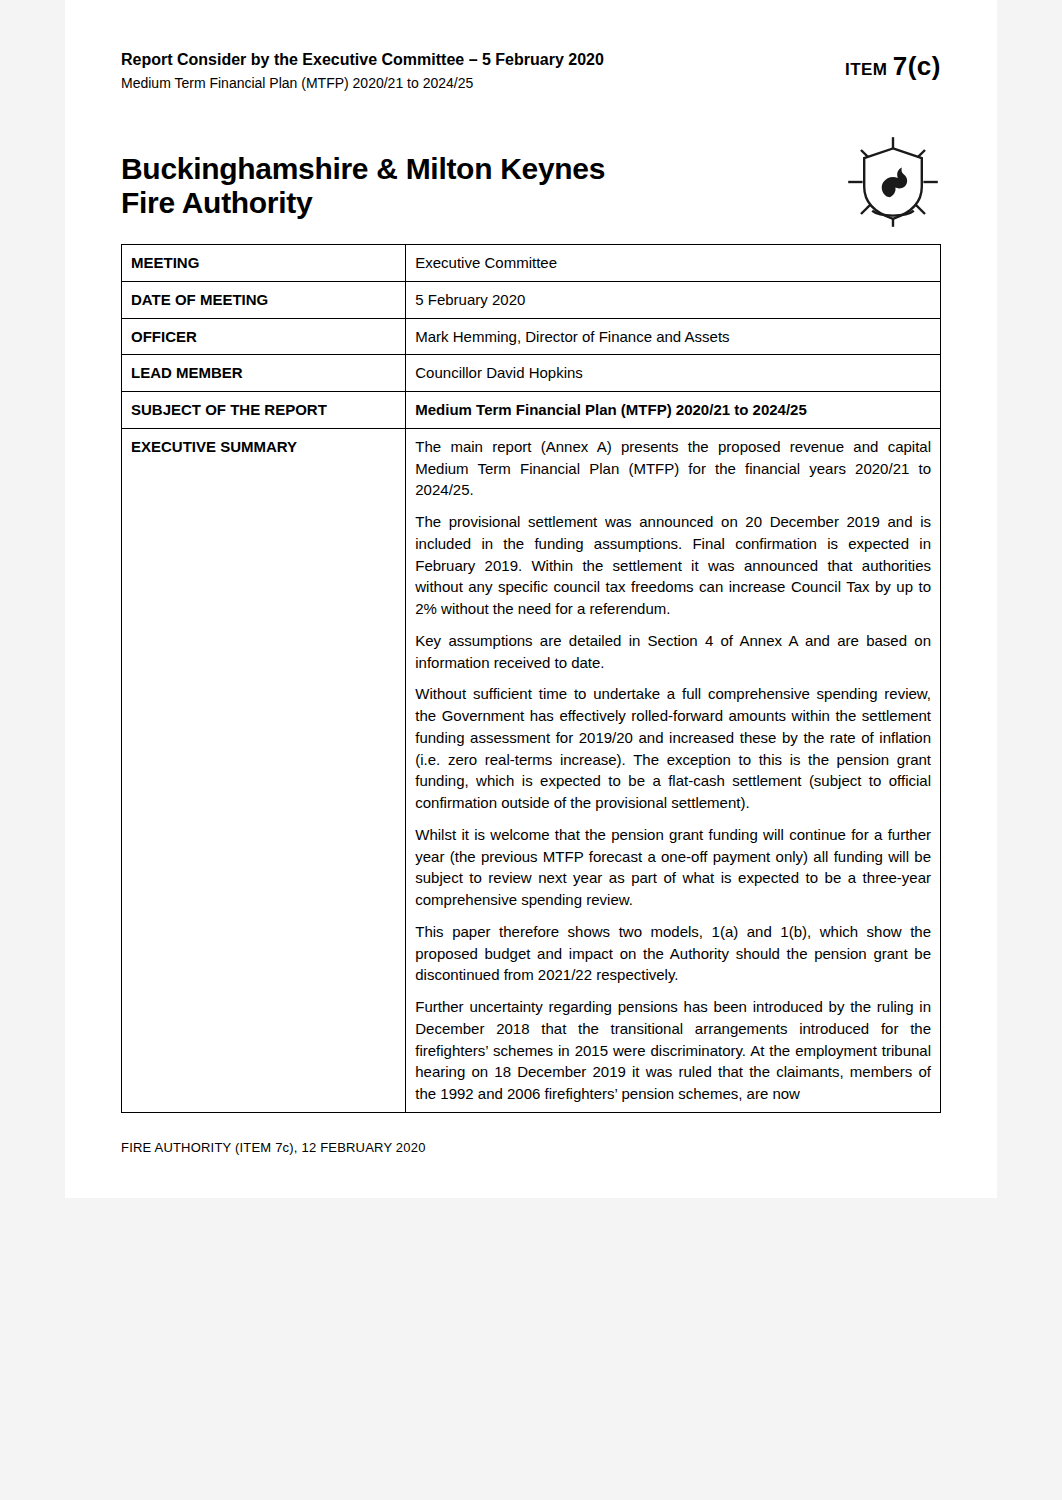ITEM 7(c)
Report Consider by the Executive Committee – 5 February 2020
Medium Term Financial Plan (MTFP) 2020/21 to 2024/25
Buckinghamshire & Milton Keynes
Fire Authority
| MEETING | Executive Committee |
| DATE OF MEETING | 5 February 2020 |
| OFFICER | Mark Hemming, Director of Finance and Assets |
| LEAD MEMBER | Councillor David Hopkins |
| SUBJECT OF THE REPORT | Medium Term Financial Plan (MTFP) 2020/21 to 2024/25 |
| EXECUTIVE SUMMARY | The main report (Annex A) presents the proposed revenue and capital Medium Term Financial Plan (MTFP) for the financial years 2020/21 to 2024/25. The provisional settlement was announced on 20 December 2019 and is included in the funding assumptions. Final confirmation is expected in February 2019. Within the settlement it was announced that authorities without any specific council tax freedoms can increase Council Tax by up to 2% without the need for a referendum. Key assumptions are detailed in Section 4 of Annex A and are based on information received to date. Without sufficient time to undertake a full comprehensive spending review, the Government has effectively rolled-forward amounts within the settlement funding assessment for 2019/20 and increased these by the rate of inflation (i.e. zero real-terms increase). The exception to this is the pension grant funding, which is expected to be a flat-cash settlement (subject to official confirmation outside of the provisional settlement). Whilst it is welcome that the pension grant funding will continue for a further year (the previous MTFP forecast a one-off payment only) all funding will be subject to review next year as part of what is expected to be a three-year comprehensive spending review. This paper therefore shows two models, 1(a) and 1(b), which show the proposed budget and impact on the Authority should the pension grant be discontinued from 2021/22 respectively. Further uncertainty regarding pensions has been introduced by the ruling in December 2018 that the transitional arrangements introduced for the firefighters’ schemes in 2015 were discriminatory. At the employment tribunal hearing on 18 December 2019 it was ruled that the claimants, members of the 1992 and 2006 firefighters’ pension schemes, are now |
FIRE AUTHORITY (ITEM 7c), 12 FEBRUARY 2020